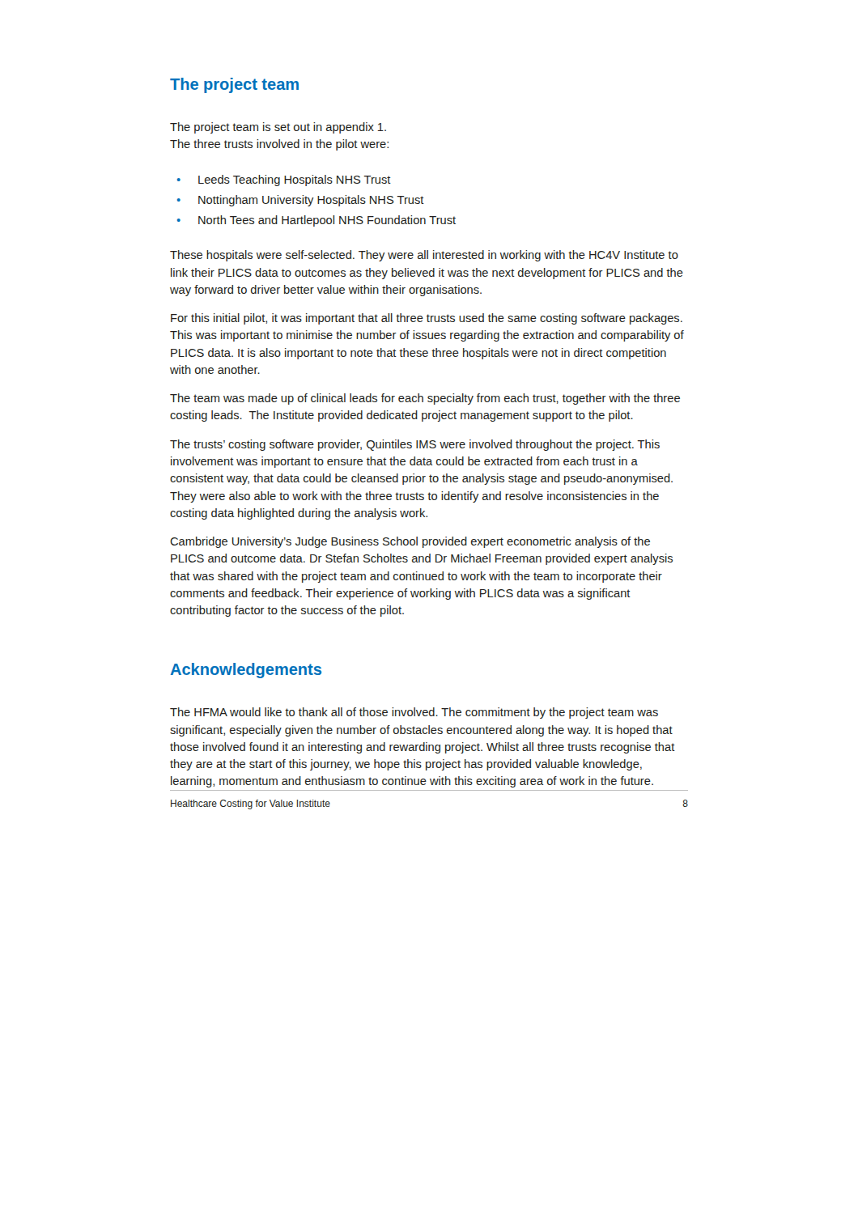The project team
The project team is set out in appendix 1.
The three trusts involved in the pilot were:
Leeds Teaching Hospitals NHS Trust
Nottingham University Hospitals NHS Trust
North Tees and Hartlepool NHS Foundation Trust
These hospitals were self-selected. They were all interested in working with the HC4V Institute to link their PLICS data to outcomes as they believed it was the next development for PLICS and the way forward to driver better value within their organisations.
For this initial pilot, it was important that all three trusts used the same costing software packages. This was important to minimise the number of issues regarding the extraction and comparability of PLICS data. It is also important to note that these three hospitals were not in direct competition with one another.
The team was made up of clinical leads for each specialty from each trust, together with the three costing leads. The Institute provided dedicated project management support to the pilot.
The trusts’ costing software provider, Quintiles IMS were involved throughout the project. This involvement was important to ensure that the data could be extracted from each trust in a consistent way, that data could be cleansed prior to the analysis stage and pseudo-anonymised. They were also able to work with the three trusts to identify and resolve inconsistencies in the costing data highlighted during the analysis work.
Cambridge University’s Judge Business School provided expert econometric analysis of the PLICS and outcome data. Dr Stefan Scholtes and Dr Michael Freeman provided expert analysis that was shared with the project team and continued to work with the team to incorporate their comments and feedback. Their experience of working with PLICS data was a significant contributing factor to the success of the pilot.
Acknowledgements
The HFMA would like to thank all of those involved. The commitment by the project team was significant, especially given the number of obstacles encountered along the way. It is hoped that those involved found it an interesting and rewarding project. Whilst all three trusts recognise that they are at the start of this journey, we hope this project has provided valuable knowledge, learning, momentum and enthusiasm to continue with this exciting area of work in the future.
Healthcare Costing for Value Institute 8